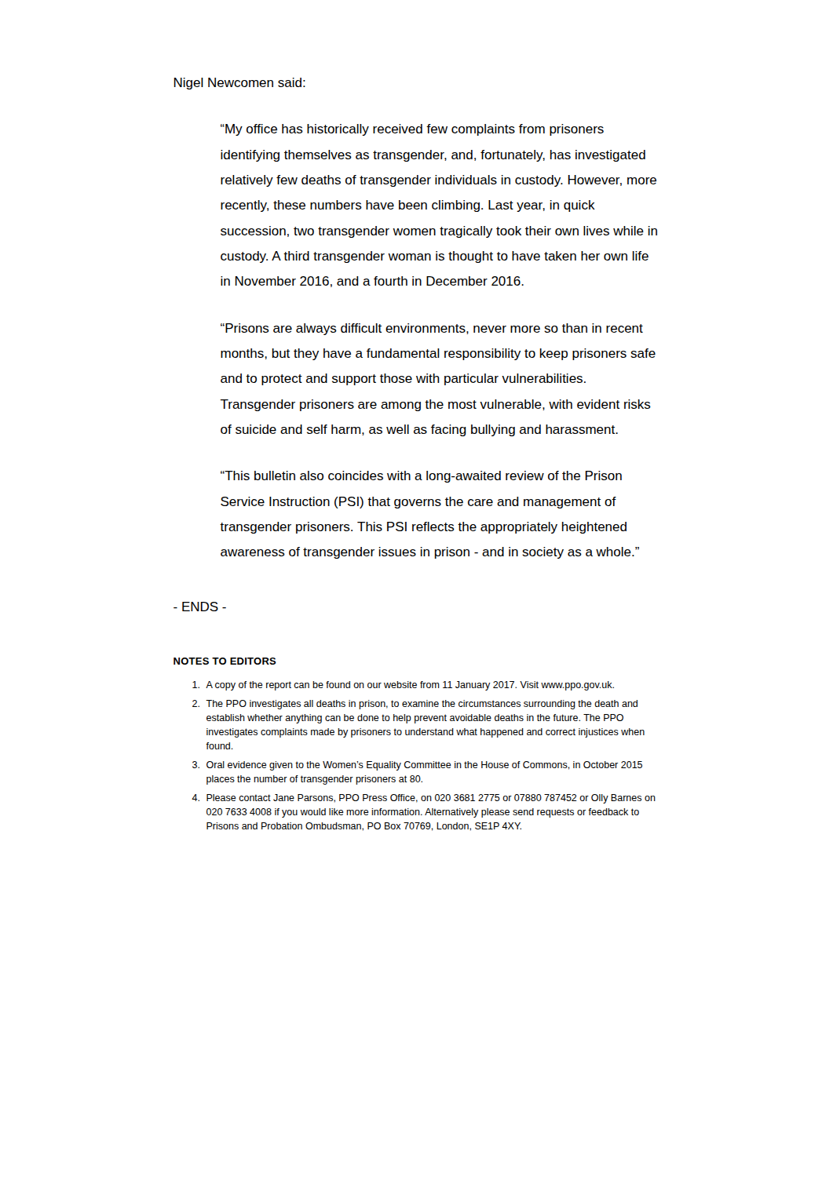Nigel Newcomen said:
“My office has historically received few complaints from prisoners identifying themselves as transgender, and, fortunately, has investigated relatively few deaths of transgender individuals in custody. However, more recently, these numbers have been climbing. Last year, in quick succession, two transgender women tragically took their own lives while in custody. A third transgender woman is thought to have taken her own life in November 2016, and a fourth in December 2016.
“Prisons are always difficult environments, never more so than in recent months, but they have a fundamental responsibility to keep prisoners safe and to protect and support those with particular vulnerabilities. Transgender prisoners are among the most vulnerable, with evident risks of suicide and self harm, as well as facing bullying and harassment.
“This bulletin also coincides with a long-awaited review of the Prison Service Instruction (PSI) that governs the care and management of transgender prisoners. This PSI reflects the appropriately heightened awareness of transgender issues in prison - and in society as a whole.”
- ENDS -
NOTES TO EDITORS
A copy of the report can be found on our website from 11 January 2017. Visit www.ppo.gov.uk.
The PPO investigates all deaths in prison, to examine the circumstances surrounding the death and establish whether anything can be done to help prevent avoidable deaths in the future. The PPO investigates complaints made by prisoners to understand what happened and correct injustices when found.
Oral evidence given to the Women’s Equality Committee in the House of Commons, in October 2015 places the number of transgender prisoners at 80.
Please contact Jane Parsons, PPO Press Office, on 020 3681 2775 or 07880 787452 or Olly Barnes on 020 7633 4008 if you would like more information. Alternatively please send requests or feedback to Prisons and Probation Ombudsman, PO Box 70769, London, SE1P 4XY.